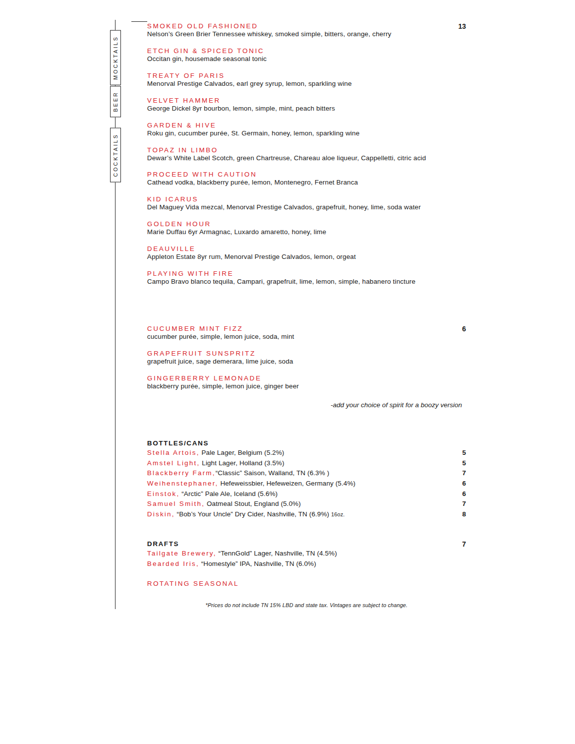COCKTAILS
Smoked Old Fashioned
Nelson’s Green Brier Tennessee whiskey, smoked simple, bitters, orange, cherry
13
Etch Gin & Spiced Tonic
Occitan gin, housemade seasonal tonic
Treaty of Paris
Menorval Prestige Calvados, earl grey syrup, lemon, sparkling wine
Velvet Hammer
George Dickel 8yr bourbon, lemon, simple, mint, peach bitters
Garden & Hive
Roku gin, cucumber purée, St. Germain, honey, lemon, sparkling wine
Topaz in Limbo
Dewar’s White Label Scotch, green Chartreuse, Chareau aloe liqueur, Cappelletti, citric acid
Proceed with Caution
Cathead vodka, blackberry purée, lemon, Montenegro, Fernet Branca
Kid Icarus
Del Maguey Vida mezcal, Menorval Prestige Calvados, grapefruit, honey, lime, soda water
Golden Hour
Marie Duffau 6yr Armagnac, Luxardo amaretto, honey, lime
Deauville
Appleton Estate 8yr rum, Menorval Prestige Calvados, lemon, orgeat
Playing with Fire
Campo Bravo blanco tequila, Campari, grapefruit, lime, lemon, simple, habanero tincture
MOCKTAILS
Cucumber Mint Fizz
cucumber purée, simple, lemon juice, soda, mint
6
Grapefruit Sunspritz
grapefruit juice, sage demerara, lime juice, soda
Gingerberry Lemonade
blackberry purée, simple, lemon juice, ginger beer
-add your choice of spirit for a boozy version
BEER
BOTTLES/CANS
Stella Artois, Pale Lager, Belgium (5.2%)5
Amstel Light, Light Lager, Holland (3.5%)5
Blackberry Farm,“Classic” Saison, Walland, TN (6.3% )7
Weihenstephaner, Hefeweissbier, Hefeweizen, Germany (5.4%)6
Einstok, “Arctic” Pale Ale, Iceland (5.6%)6
Samuel Smith, Oatmeal Stout, England (5.0%)7
Diskin, “Bob’s Your Uncle” Dry Cider, Nashville, TN (6.9%) 16oz. 8
7
DRAFTS
Tailgate Brewery, “TennGold” Lager, Nashville, TN (4.5%)
Bearded Iris, “Homestyle” IPA, Nashville, TN (6.0%)
ROTATING SEASONAL
*Prices do not include TN 15% LBD and state tax. Vintages are subject to change.